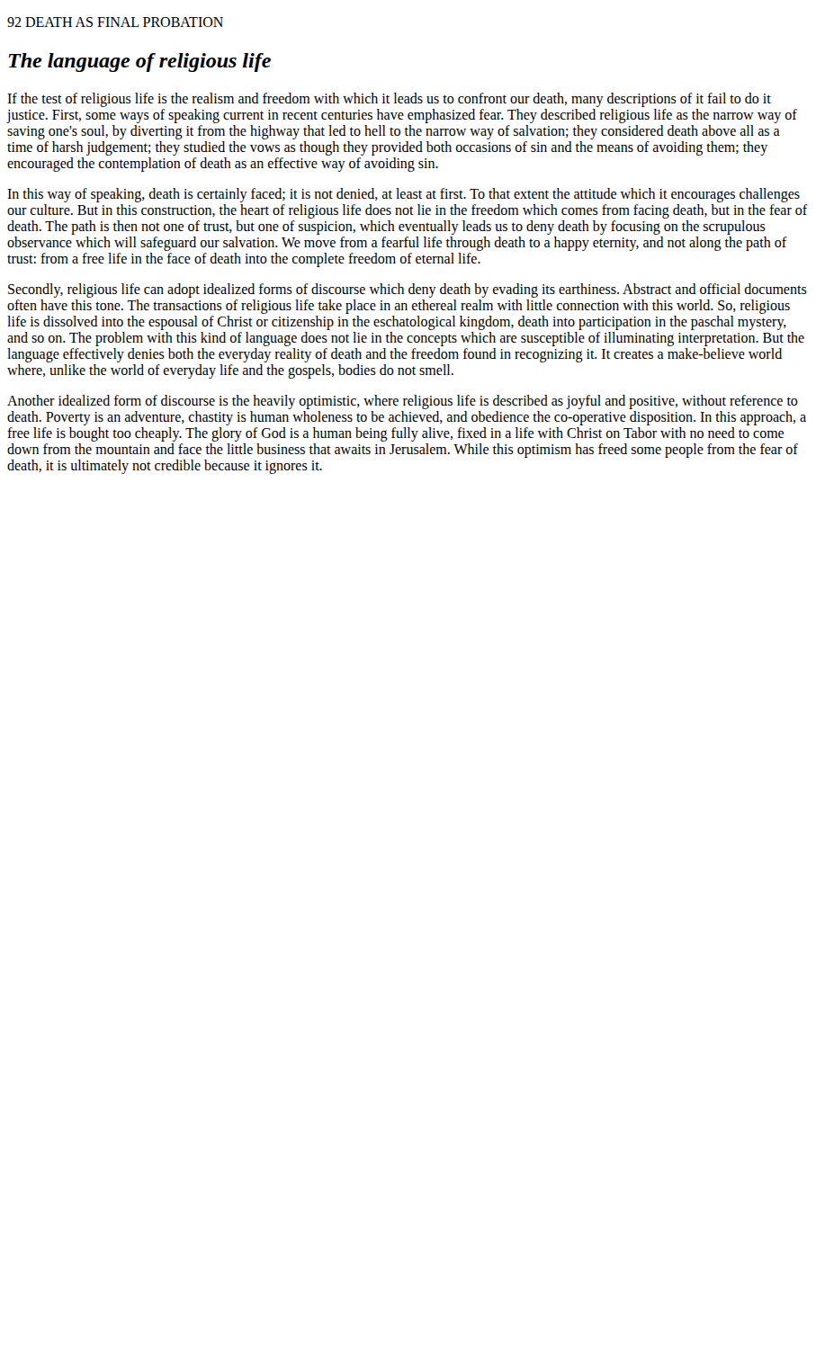92 DEATH AS FINAL PROBATION
The language of religious life
If the test of religious life is the realism and freedom with which it leads us to confront our death, many descriptions of it fail to do it justice. First, some ways of speaking current in recent centuries have emphasized fear. They described religious life as the narrow way of saving one's soul, by diverting it from the highway that led to hell to the narrow way of salvation; they considered death above all as a time of harsh judgement; they studied the vows as though they provided both occasions of sin and the means of avoiding them; they encouraged the contemplation of death as an effective way of avoiding sin.
In this way of speaking, death is certainly faced; it is not denied, at least at first. To that extent the attitude which it encourages challenges our culture. But in this construction, the heart of religious life does not lie in the freedom which comes from facing death, but in the fear of death. The path is then not one of trust, but one of suspicion, which eventually leads us to deny death by focusing on the scrupulous observance which will safeguard our salvation. We move from a fearful life through death to a happy eternity, and not along the path of trust: from a free life in the face of death into the complete freedom of eternal life.
Secondly, religious life can adopt idealized forms of discourse which deny death by evading its earthiness. Abstract and official documents often have this tone. The transactions of religious life take place in an ethereal realm with little connection with this world. So, religious life is dissolved into the espousal of Christ or citizenship in the eschatological kingdom, death into participation in the paschal mystery, and so on. The problem with this kind of language does not lie in the concepts which are susceptible of illuminating interpretation. But the language effectively denies both the everyday reality of death and the freedom found in recognizing it. It creates a make-believe world where, unlike the world of everyday life and the gospels, bodies do not smell.
Another idealized form of discourse is the heavily optimistic, where religious life is described as joyful and positive, without reference to death. Poverty is an adventure, chastity is human wholeness to be achieved, and obedience the co-operative disposition. In this approach, a free life is bought too cheaply. The glory of God is a human being fully alive, fixed in a life with Christ on Tabor with no need to come down from the mountain and face the little business that awaits in Jerusalem. While this optimism has freed some people from the fear of death, it is ultimately not credible because it ignores it.